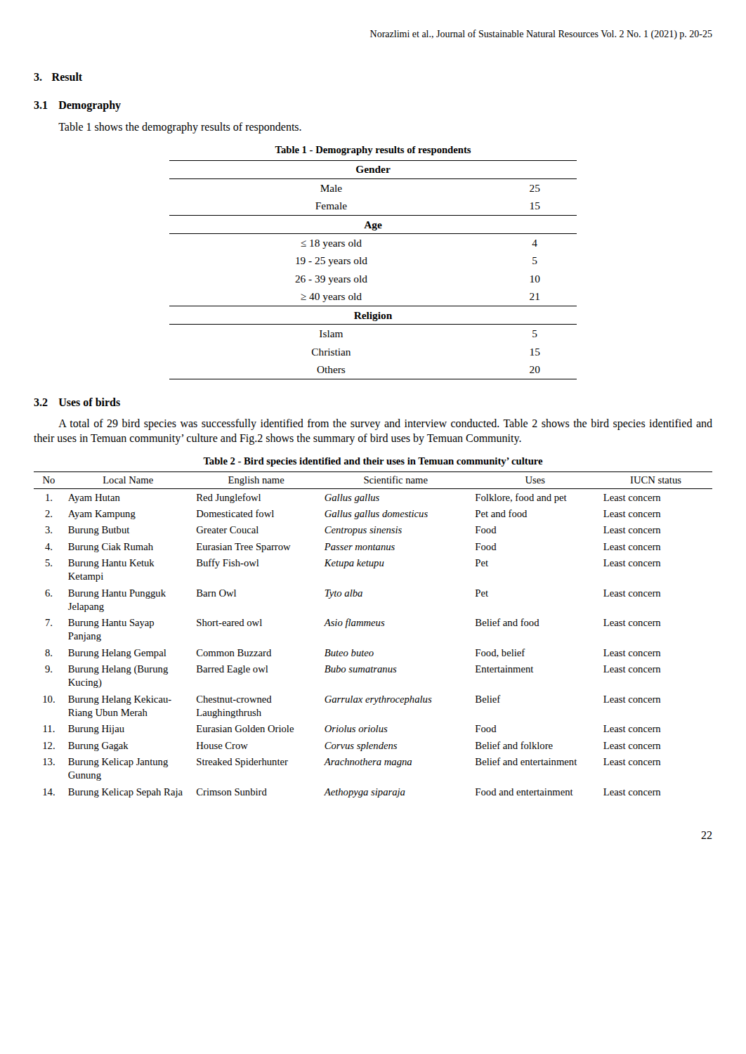Norazlimi et al., Journal of Sustainable Natural Resources Vol. 2 No. 1 (2021) p. 20-25
3. Result
3.1 Demography
Table 1 shows the demography results of respondents.
Table 1 - Demography results of respondents
| Gender |
| Male | 25 |
| Female | 15 |
| Age |
| ≤ 18 years old | 4 |
| 19 - 25 years old | 5 |
| 26 - 39 years old | 10 |
| ≥ 40 years old | 21 |
| Religion |
| Islam | 5 |
| Christian | 15 |
| Others | 20 |
3.2 Uses of birds
A total of 29 bird species was successfully identified from the survey and interview conducted. Table 2 shows the bird species identified and their uses in Temuan community’ culture and Fig.2 shows the summary of bird uses by Temuan Community.
Table 2 - Bird species identified and their uses in Temuan community’ culture
| No | Local Name | English name | Scientific name | Uses | IUCN status |
| --- | --- | --- | --- | --- | --- |
| 1. | Ayam Hutan | Red Junglefowl | Gallus gallus | Folklore, food and pet | Least concern |
| 2. | Ayam Kampung | Domesticated fowl | Gallus gallus domesticus | Pet and food | Least concern |
| 3. | Burung Butbut | Greater Coucal | Centropus sinensis | Food | Least concern |
| 4. | Burung Ciak Rumah | Eurasian Tree Sparrow | Passer montanus | Food | Least concern |
| 5. | Burung Hantu Ketuk Ketampi | Buffy Fish-owl | Ketupa ketupu | Pet | Least concern |
| 6. | Burung Hantu Pungguk Jelapang | Barn Owl | Tyto alba | Pet | Least concern |
| 7. | Burung Hantu Sayap Panjang | Short-eared owl | Asio flammeus | Belief and food | Least concern |
| 8. | Burung Helang Gempal | Common Buzzard | Buteo buteo | Food, belief | Least concern |
| 9. | Burung Helang (Burung Kucing) | Barred Eagle owl | Bubo sumatranus | Entertainment | Least concern |
| 10. | Burung Helang Kekicau-Riang Ubun Merah | Chestnut-crowned Laughingthrush | Garrulax erythrocephalus | Belief | Least concern |
| 11. | Burung Hijau | Eurasian Golden Oriole | Oriolus oriolus | Food | Least concern |
| 12. | Burung Gagak | House Crow | Corvus splendens | Belief and folklore | Least concern |
| 13. | Burung Kelicap Jantung Gunung | Streaked Spiderhunter | Arachnothera magna | Belief and entertainment | Least concern |
| 14. | Burung Kelicap Sepah Raja | Crimson Sunbird | Aethopyga siparaja | Food and entertainment | Least concern |
22